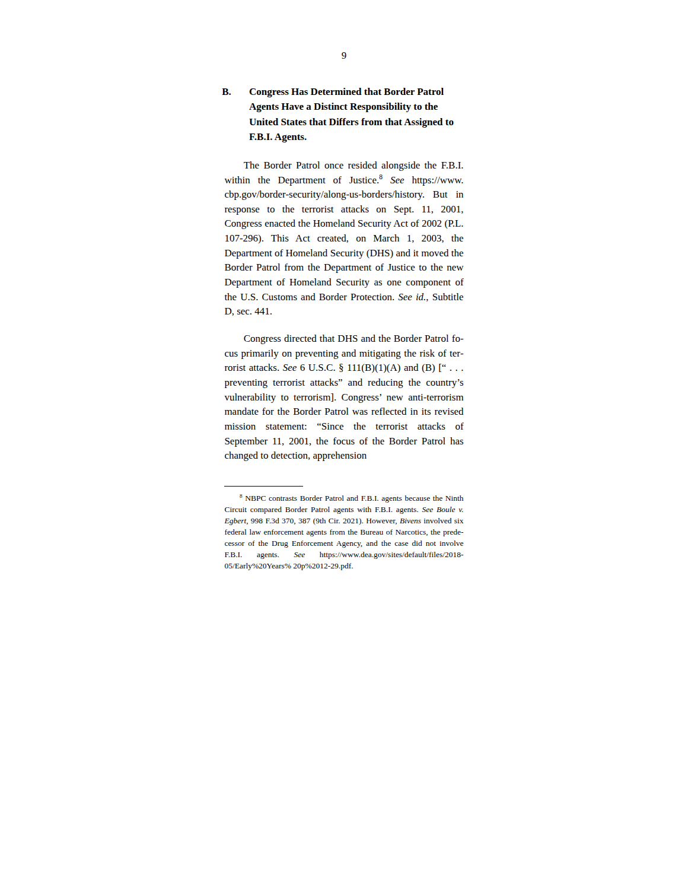9
B. Congress Has Determined that Border Patrol Agents Have a Distinct Respon­sibility to the United States that Differs from that Assigned to F.B.I. Agents.
The Border Patrol once resided alongside the F.B.I. within the Department of Justice.8 See https://www. cbp.gov/border-security/along-us-borders/history. But in response to the terrorist attacks on Sept. 11, 2001, Congress enacted the Homeland Security Act of 2002 (P.L. 107-296). This Act created, on March 1, 2003, the Department of Homeland Security (DHS) and it moved the Border Patrol from the Department of Justice to the new Department of Homeland Security as one com­ponent of the U.S. Customs and Border Protection. See id., Subtitle D, sec. 441.
Congress directed that DHS and the Border Patrol focus primarily on preventing and mitigating the risk of terrorist attacks. See 6 U.S.C. § 111(B)(1)(A) and (B) [“ . . . preventing terrorist attacks” and reducing the country’s vulnerability to terrorism]. Congress’ new anti-terrorism mandate for the Border Patrol was re­flected in its revised mission statement: “Since the ter­rorist attacks of September 11, 2001, the focus of the Border Patrol has changed to detection, apprehension
8 NBPC contrasts Border Patrol and F.B.I. agents because the Ninth Circuit compared Border Patrol agents with F.B.I. agents. See Boule v. Egbert, 998 F.3d 370, 387 (9th Cir. 2021). However, Bivens involved six federal law enforcement agents from the Bureau of Narcotics, the predecessor of the Drug En­forcement Agency, and the case did not involve F.B.I. agents. See https://www.dea.gov/sites/default/files/2018-05/Early%20Years% 20p%2012-29.pdf.